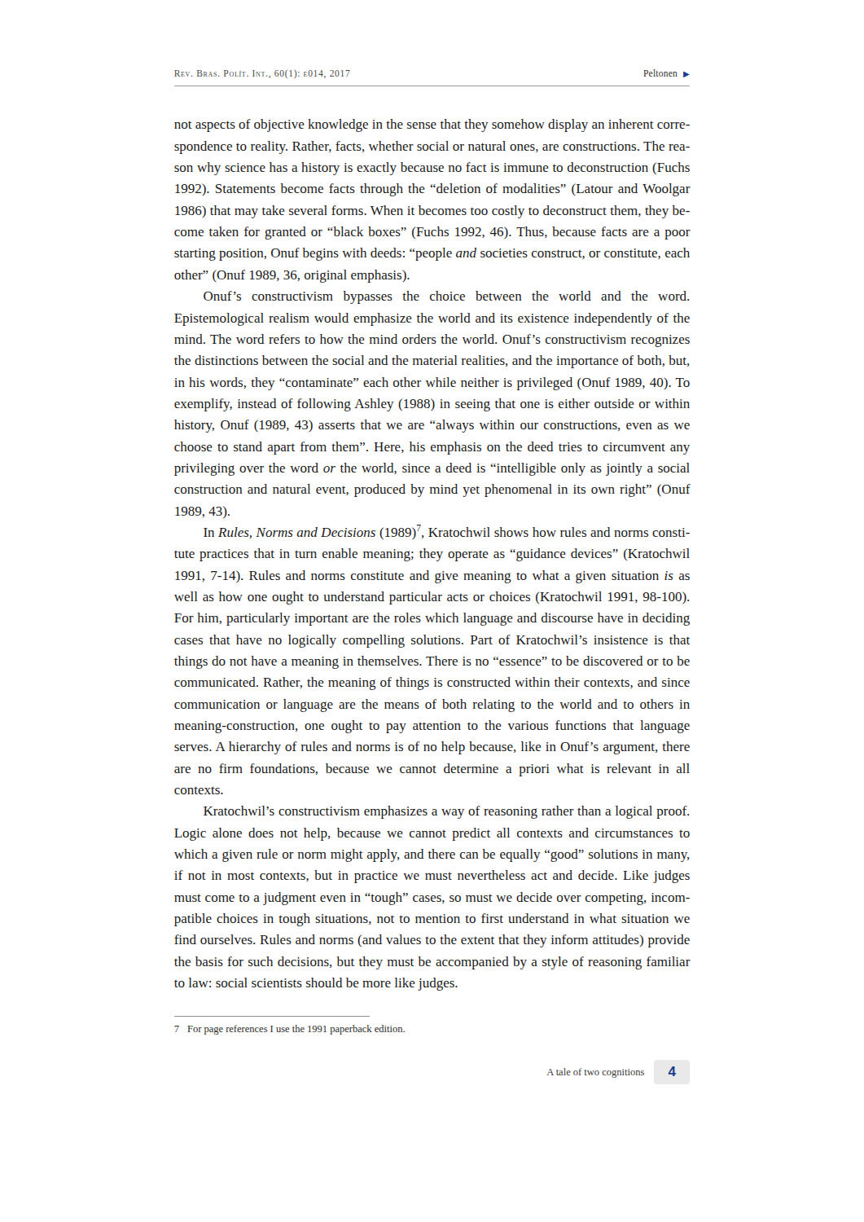Rev. Bras. Polít. Int., 60(1): e014, 2017
Peltonen ▶
not aspects of objective knowledge in the sense that they somehow display an inherent correspondence to reality. Rather, facts, whether social or natural ones, are constructions. The reason why science has a history is exactly because no fact is immune to deconstruction (Fuchs 1992). Statements become facts through the “deletion of modalities” (Latour and Woolgar 1986) that may take several forms. When it becomes too costly to deconstruct them, they become taken for granted or “black boxes” (Fuchs 1992, 46). Thus, because facts are a poor starting position, Onuf begins with deeds: “people and societies construct, or constitute, each other” (Onuf 1989, 36, original emphasis).
Onuf’s constructivism bypasses the choice between the world and the word. Epistemological realism would emphasize the world and its existence independently of the mind. The word refers to how the mind orders the world. Onuf’s constructivism recognizes the distinctions between the social and the material realities, and the importance of both, but, in his words, they “contaminate” each other while neither is privileged (Onuf 1989, 40). To exemplify, instead of following Ashley (1988) in seeing that one is either outside or within history, Onuf (1989, 43) asserts that we are “always within our constructions, even as we choose to stand apart from them”. Here, his emphasis on the deed tries to circumvent any privileging over the word or the world, since a deed is “intelligible only as jointly a social construction and natural event, produced by mind yet phenomenal in its own right” (Onuf 1989, 43).
In Rules, Norms and Decisions (1989)7, Kratochwil shows how rules and norms constitute practices that in turn enable meaning; they operate as “guidance devices” (Kratochwil 1991, 7-14). Rules and norms constitute and give meaning to what a given situation is as well as how one ought to understand particular acts or choices (Kratochwil 1991, 98-100). For him, particularly important are the roles which language and discourse have in deciding cases that have no logically compelling solutions. Part of Kratochwil’s insistence is that things do not have a meaning in themselves. There is no “essence” to be discovered or to be communicated. Rather, the meaning of things is constructed within their contexts, and since communication or language are the means of both relating to the world and to others in meaning-construction, one ought to pay attention to the various functions that language serves. A hierarchy of rules and norms is of no help because, like in Onuf’s argument, there are no firm foundations, because we cannot determine a priori what is relevant in all contexts.
Kratochwil’s constructivism emphasizes a way of reasoning rather than a logical proof. Logic alone does not help, because we cannot predict all contexts and circumstances to which a given rule or norm might apply, and there can be equally “good” solutions in many, if not in most contexts, but in practice we must nevertheless act and decide. Like judges must come to a judgment even in “tough” cases, so must we decide over competing, incompatible choices in tough situations, not to mention to first understand in what situation we find ourselves. Rules and norms (and values to the extent that they inform attitudes) provide the basis for such decisions, but they must be accompanied by a style of reasoning familiar to law: social scientists should be more like judges.
7 For page references I use the 1991 paperback edition.
A tale of two cognitions 4